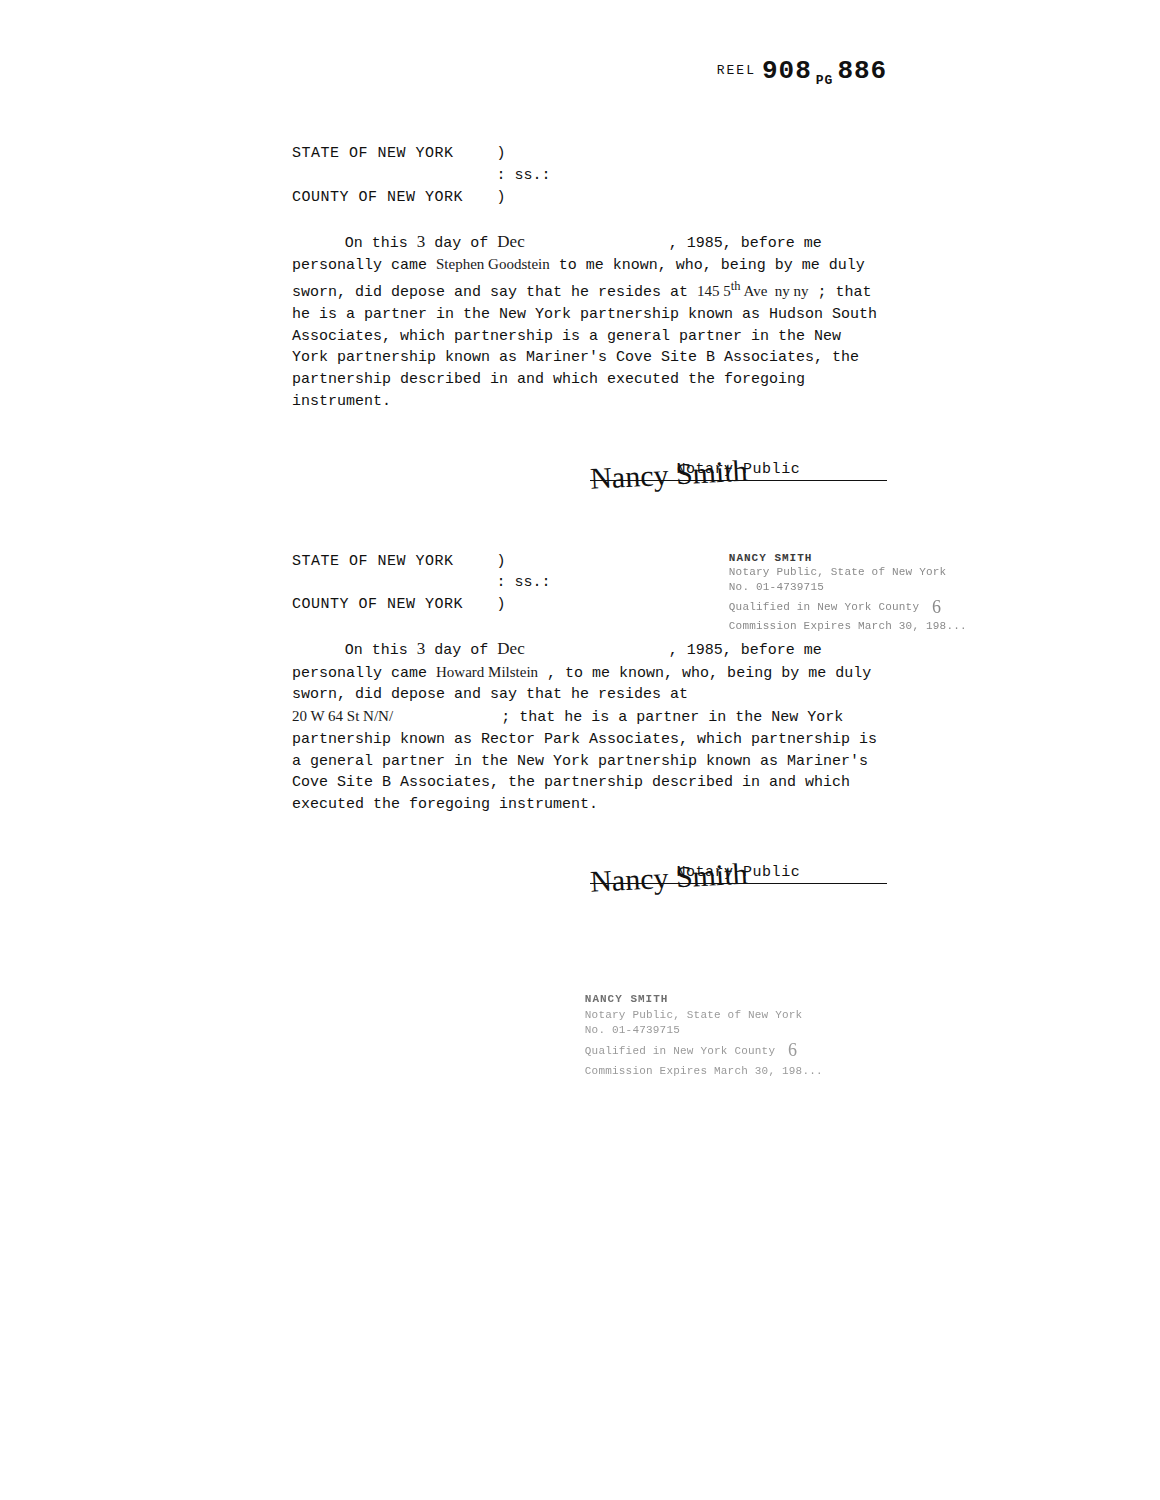REEL908PG886
| STATE OF NEW YORK | ) | |
| | : ss.: | |
| COUNTY OF NEW YORK | ) | |
On this 3 day of Dec , 1985, before me personally came Stephen Goodstein to me known, who, being by me duly sworn, did depose and say that he resides at 145 5th Ave ny ny ; that he is a partner in the New York partnership known as Hudson South Associates, which partnership is a general partner in the New York partnership known as Mariner's Cove Site B Associates, the partnership described in and which executed the foregoing instrument.
Nancy Smith
Notary Public
| STATE OF NEW YORK | ) | |
| | : ss.: | |
| COUNTY OF NEW YORK | ) | |
NANCY SMITH
Notary Public, State of New York
No. 01-4739715
Qualified in New York County 6
Commission Expires March 30, 198...
On this 3 day of Dec , 1985, before me personally came Howard Milstein , to me known, who, being by me duly sworn, did depose and say that he resides at 20 W 64 St N/N/ ; that he is a partner in the New York partnership known as Rector Park Associates, which partnership is a general partner in the New York partnership known as Mariner's Cove Site B Associates, the partnership described in and which executed the foregoing instrument.
Nancy Smith
Notary Public
NANCY SMITH
Notary Public, State of New York
No. 01-4739715
Qualified in New York County 6
Commission Expires March 30, 198...